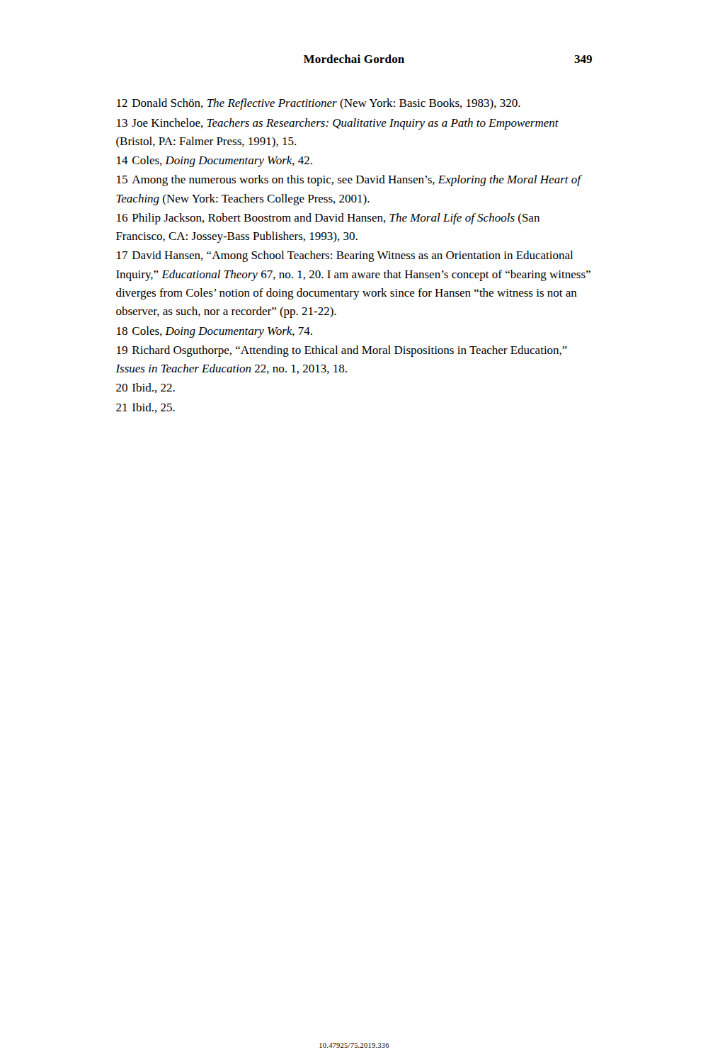Mordechai Gordon 349
12 Donald Schön, The Reflective Practitioner (New York: Basic Books, 1983), 320.
13 Joe Kincheloe, Teachers as Researchers: Qualitative Inquiry as a Path to Empowerment (Bristol, PA: Falmer Press, 1991), 15.
14 Coles, Doing Documentary Work, 42.
15 Among the numerous works on this topic, see David Hansen’s, Exploring the Moral Heart of Teaching (New York: Teachers College Press, 2001).
16 Philip Jackson, Robert Boostrom and David Hansen, The Moral Life of Schools (San Francisco, CA: Jossey-Bass Publishers, 1993), 30.
17 David Hansen, “Among School Teachers: Bearing Witness as an Orientation in Educational Inquiry,” Educational Theory 67, no. 1, 20. I am aware that Hansen’s concept of “bearing witness” diverges from Coles’ notion of doing documentary work since for Hansen “the witness is not an observer, as such, nor a recorder” (pp. 21-22).
18 Coles, Doing Documentary Work, 74.
19 Richard Osguthorpe, “Attending to Ethical and Moral Dispositions in Teacher Education,” Issues in Teacher Education 22, no. 1, 2013, 18.
20 Ibid., 22.
21 Ibid., 25.
10.47925/75.2019.336